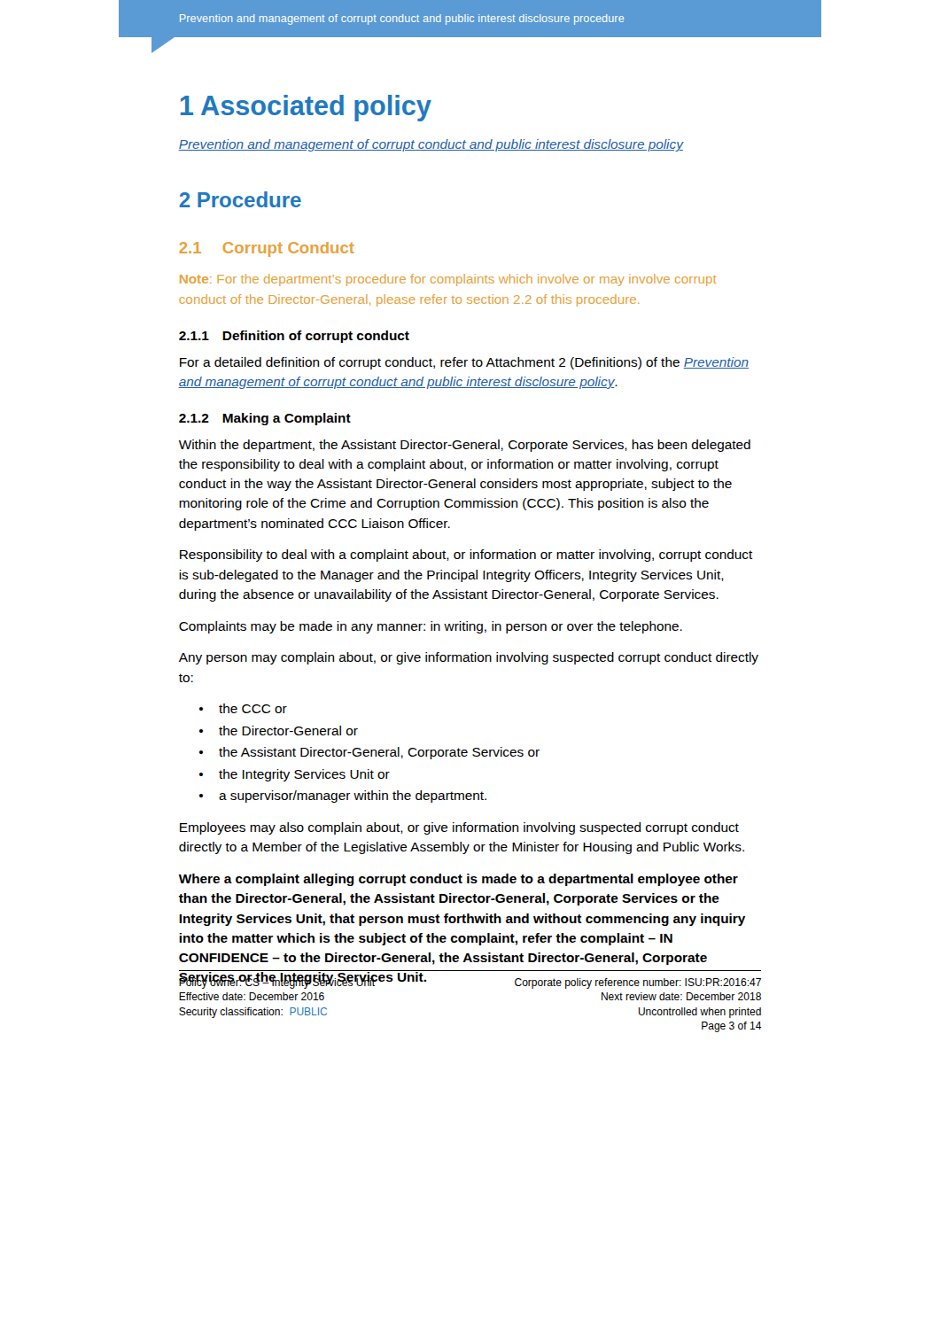Prevention and management of corrupt conduct and public interest disclosure procedure
1 Associated policy
Prevention and management of corrupt conduct and public interest disclosure policy
2 Procedure
2.1 Corrupt Conduct
Note: For the department’s procedure for complaints which involve or may involve corrupt conduct of the Director-General, please refer to section 2.2 of this procedure.
2.1.1 Definition of corrupt conduct
For a detailed definition of corrupt conduct, refer to Attachment 2 (Definitions) of the Prevention and management of corrupt conduct and public interest disclosure policy.
2.1.2 Making a Complaint
Within the department, the Assistant Director-General, Corporate Services, has been delegated the responsibility to deal with a complaint about, or information or matter involving, corrupt conduct in the way the Assistant Director-General considers most appropriate, subject to the monitoring role of the Crime and Corruption Commission (CCC). This position is also the department’s nominated CCC Liaison Officer.
Responsibility to deal with a complaint about, or information or matter involving, corrupt conduct is sub-delegated to the Manager and the Principal Integrity Officers, Integrity Services Unit, during the absence or unavailability of the Assistant Director-General, Corporate Services.
Complaints may be made in any manner: in writing, in person or over the telephone.
Any person may complain about, or give information involving suspected corrupt conduct directly to:
the CCC or
the Director-General or
the Assistant Director-General, Corporate Services or
the Integrity Services Unit or
a supervisor/manager within the department.
Employees may also complain about, or give information involving suspected corrupt conduct directly to a Member of the Legislative Assembly or the Minister for Housing and Public Works.
Where a complaint alleging corrupt conduct is made to a departmental employee other than the Director-General, the Assistant Director-General, Corporate Services or the Integrity Services Unit, that person must forthwith and without commencing any inquiry into the matter which is the subject of the complaint, refer the complaint – IN CONFIDENCE – to the Director-General, the Assistant Director-General, Corporate Services or the Integrity Services Unit.
Policy owner: CS – Integrity Services Unit
Corporate policy reference number: ISU:PR:2016:47
Effective date: December 2016
Next review date: December 2018
Security classification: PUBLIC
Uncontrolled when printed
Page 3 of 14